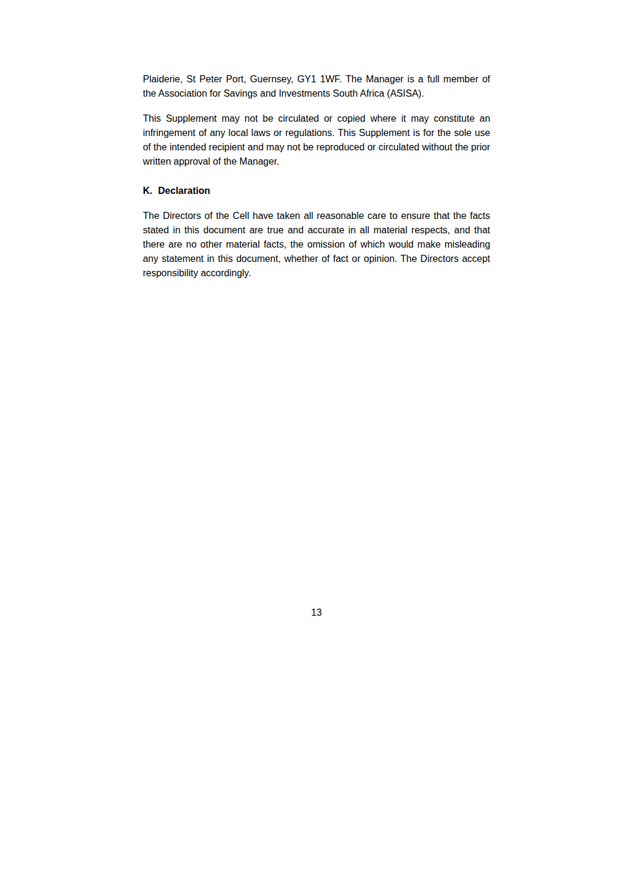Plaiderie, St Peter Port, Guernsey, GY1 1WF. The Manager is a full member of the Association for Savings and Investments South Africa (ASISA).
This Supplement may not be circulated or copied where it may constitute an infringement of any local laws or regulations. This Supplement is for the sole use of the intended recipient and may not be reproduced or circulated without the prior written approval of the Manager.
K. Declaration
The Directors of the Cell have taken all reasonable care to ensure that the facts stated in this document are true and accurate in all material respects, and that there are no other material facts, the omission of which would make misleading any statement in this document, whether of fact or opinion. The Directors accept responsibility accordingly.
13